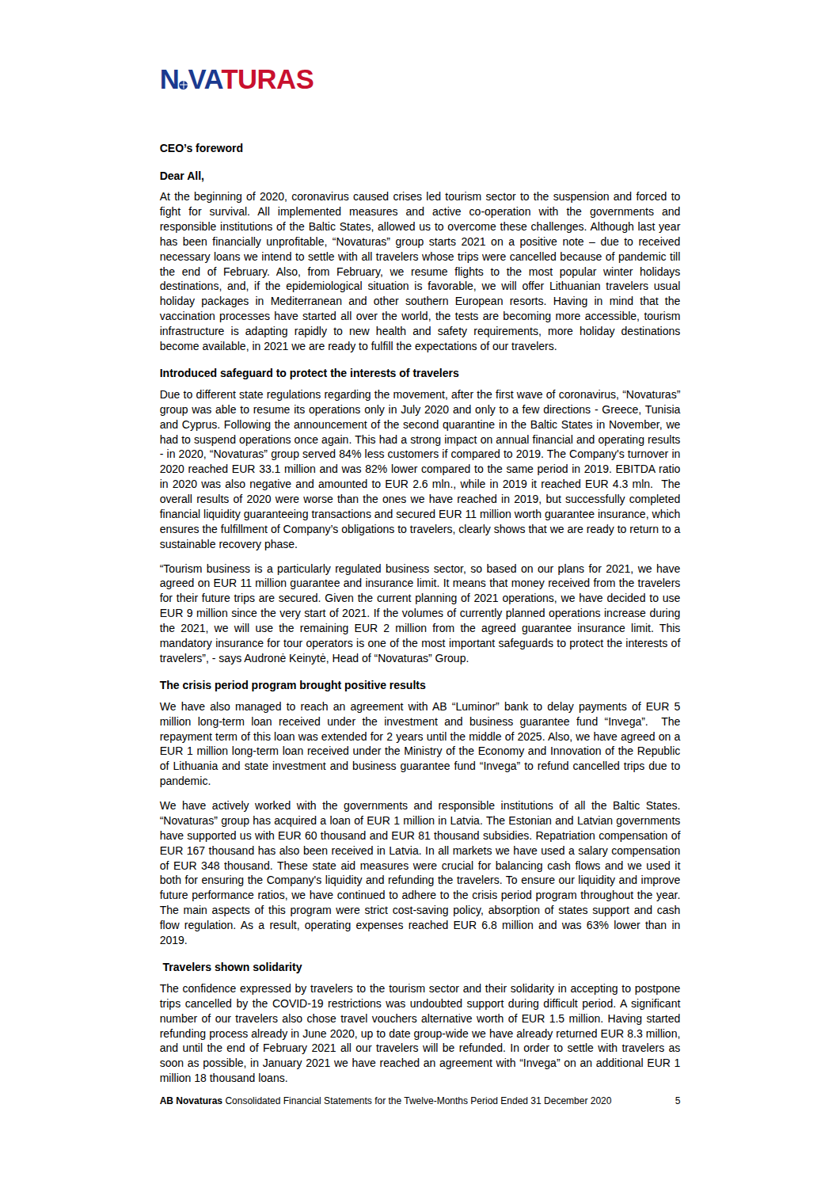N VA TURAS
CEO’s foreword
Dear All,
At the beginning of 2020, coronavirus caused crises led tourism sector to the suspension and forced to fight for survival. All implemented measures and active co-operation with the governments and responsible institutions of the Baltic States, allowed us to overcome these challenges. Although last year has been financially unprofitable, “Novaturas” group starts 2021 on a positive note – due to received necessary loans we intend to settle with all travelers whose trips were cancelled because of pandemic till the end of February. Also, from February, we resume flights to the most popular winter holidays destinations, and, if the epidemiological situation is favorable, we will offer Lithuanian travelers usual holiday packages in Mediterranean and other southern European resorts. Having in mind that the vaccination processes have started all over the world, the tests are becoming more accessible, tourism infrastructure is adapting rapidly to new health and safety requirements, more holiday destinations become available, in 2021 we are ready to fulfill the expectations of our travelers.
Introduced safeguard to protect the interests of travelers
Due to different state regulations regarding the movement, after the first wave of coronavirus, “Novaturas” group was able to resume its operations only in July 2020 and only to a few directions - Greece, Tunisia and Cyprus. Following the announcement of the second quarantine in the Baltic States in November, we had to suspend operations once again. This had a strong impact on annual financial and operating results - in 2020, “Novaturas” group served 84% less customers if compared to 2019. The Company's turnover in 2020 reached EUR 33.1 million and was 82% lower compared to the same period in 2019. EBITDA ratio in 2020 was also negative and amounted to EUR 2.6 mln., while in 2019 it reached EUR 4.3 mln. The overall results of 2020 were worse than the ones we have reached in 2019, but successfully completed financial liquidity guaranteeing transactions and secured EUR 11 million worth guarantee insurance, which ensures the fulfillment of Company’s obligations to travelers, clearly shows that we are ready to return to a sustainable recovery phase.
“Tourism business is a particularly regulated business sector, so based on our plans for 2021, we have agreed on EUR 11 million guarantee and insurance limit. It means that money received from the travelers for their future trips are secured. Given the current planning of 2021 operations, we have decided to use EUR 9 million since the very start of 2021. If the volumes of currently planned operations increase during the 2021, we will use the remaining EUR 2 million from the agreed guarantee insurance limit. This mandatory insurance for tour operators is one of the most important safeguards to protect the interests of travelers”, - says Audronė Keinytė, Head of “Novaturas” Group.
The crisis period program brought positive results
We have also managed to reach an agreement with AB “Luminor” bank to delay payments of EUR 5 million long-term loan received under the investment and business guarantee fund “Invega”. The repayment term of this loan was extended for 2 years until the middle of 2025. Also, we have agreed on a EUR 1 million long-term loan received under the Ministry of the Economy and Innovation of the Republic of Lithuania and state investment and business guarantee fund “Invega” to refund cancelled trips due to pandemic.
We have actively worked with the governments and responsible institutions of all the Baltic States. “Novaturas” group has acquired a loan of EUR 1 million in Latvia. The Estonian and Latvian governments have supported us with EUR 60 thousand and EUR 81 thousand subsidies. Repatriation compensation of EUR 167 thousand has also been received in Latvia. In all markets we have used a salary compensation of EUR 348 thousand. These state aid measures were crucial for balancing cash flows and we used it both for ensuring the Company's liquidity and refunding the travelers. To ensure our liquidity and improve future performance ratios, we have continued to adhere to the crisis period program throughout the year. The main aspects of this program were strict cost-saving policy, absorption of states support and cash flow regulation. As a result, operating expenses reached EUR 6.8 million and was 63% lower than in 2019.
Travelers shown solidarity
The confidence expressed by travelers to the tourism sector and their solidarity in accepting to postpone trips cancelled by the COVID-19 restrictions was undoubted support during difficult period. A significant number of our travelers also chose travel vouchers alternative worth of EUR 1.5 million. Having started refunding process already in June 2020, up to date group-wide we have already returned EUR 8.3 million, and until the end of February 2021 all our travelers will be refunded. In order to settle with travelers as soon as possible, in January 2021 we have reached an agreement with “Invega” on an additional EUR 1 million 18 thousand loans.
AB Novaturas Consolidated Financial Statements for the Twelve-Months Period Ended 31 December 2020
5